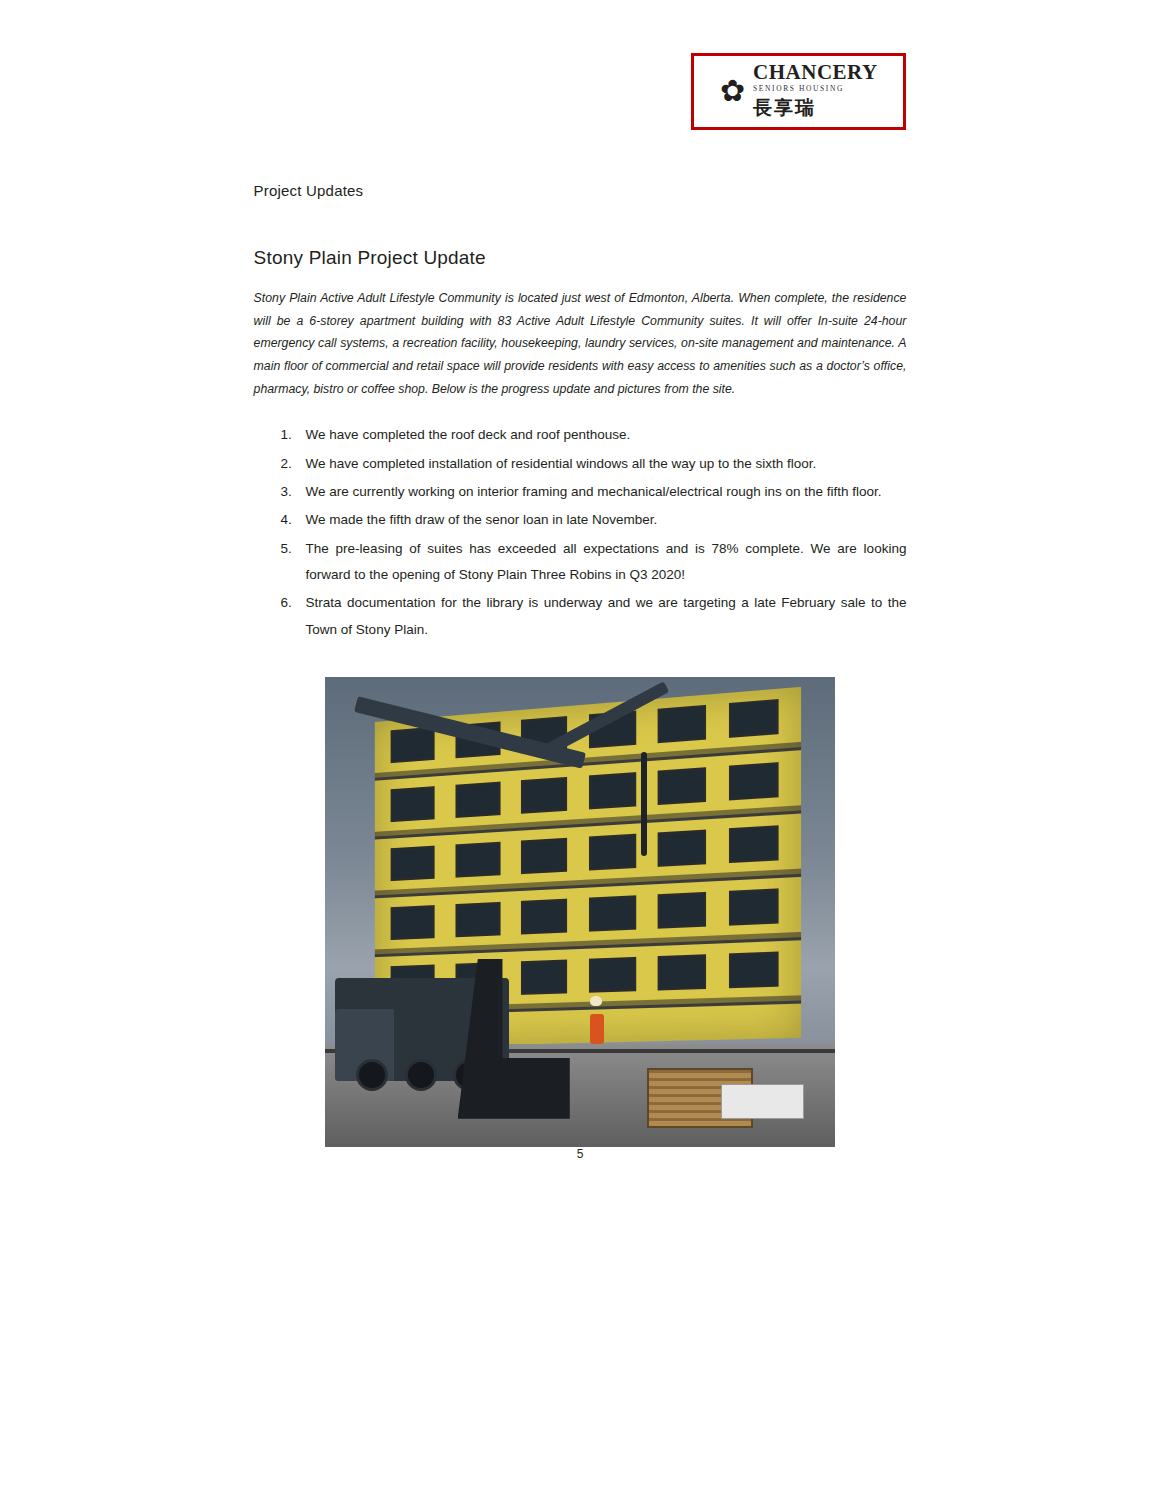✿
CHANCERY
Seniors Housing
長享瑞
Project Updates
Stony Plain Project Update
Stony Plain Active Adult Lifestyle Community is located just west of Edmonton, Alberta. When complete, the residence will be a 6-storey apartment building with 83 Active Adult Lifestyle Community suites. It will offer In-suite 24-hour emergency call systems, a recreation facility, housekeeping, laundry services, on-site management and maintenance. A main floor of commercial and retail space will provide residents with easy access to amenities such as a doctor’s office, pharmacy, bistro or coffee shop. Below is the progress update and pictures from the site.
We have completed the roof deck and roof penthouse.
We have completed installation of residential windows all the way up to the sixth floor.
We are currently working on interior framing and mechanical/electrical rough ins on the fifth floor.
We made the fifth draw of the senor loan in late November.
The pre-leasing of suites has exceeded all expectations and is 78% complete. We are looking forward to the opening of Stony Plain Three Robins in Q3 2020!
Strata documentation for the library is underway and we are targeting a late February sale to the Town of Stony Plain.
5